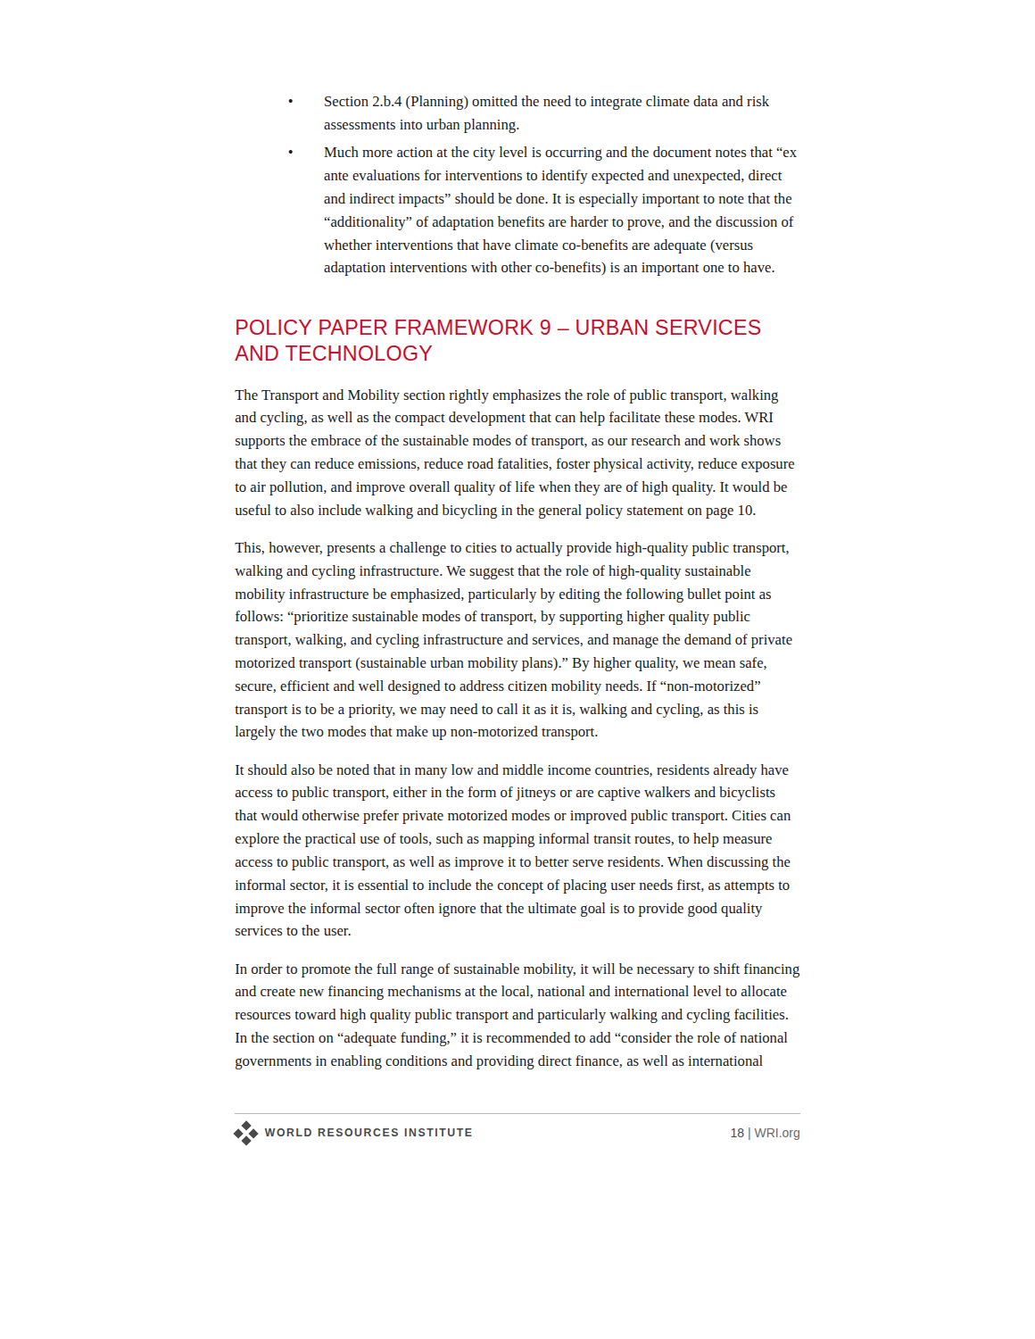Section 2.b.4 (Planning) omitted the need to integrate climate data and risk assessments into urban planning.
Much more action at the city level is occurring and the document notes that “ex ante evaluations for interventions to identify expected and unexpected, direct and indirect impacts” should be done. It is especially important to note that the “additionality” of adaptation benefits are harder to prove, and the discussion of whether interventions that have climate co-benefits are adequate (versus adaptation interventions with other co-benefits) is an important one to have.
Policy Paper Framework 9 – Urban Services and Technology
The Transport and Mobility section rightly emphasizes the role of public transport, walking and cycling, as well as the compact development that can help facilitate these modes. WRI supports the embrace of the sustainable modes of transport, as our research and work shows that they can reduce emissions, reduce road fatalities, foster physical activity, reduce exposure to air pollution, and improve overall quality of life when they are of high quality. It would be useful to also include walking and bicycling in the general policy statement on page 10.
This, however, presents a challenge to cities to actually provide high-quality public transport, walking and cycling infrastructure. We suggest that the role of high-quality sustainable mobility infrastructure be emphasized, particularly by editing the following bullet point as follows: “prioritize sustainable modes of transport, by supporting higher quality public transport, walking, and cycling infrastructure and services, and manage the demand of private motorized transport (sustainable urban mobility plans).” By higher quality, we mean safe, secure, efficient and well designed to address citizen mobility needs. If “non-motorized” transport is to be a priority, we may need to call it as it is, walking and cycling, as this is largely the two modes that make up non-motorized transport.
It should also be noted that in many low and middle income countries, residents already have access to public transport, either in the form of jitneys or are captive walkers and bicyclists that would otherwise prefer private motorized modes or improved public transport. Cities can explore the practical use of tools, such as mapping informal transit routes, to help measure access to public transport, as well as improve it to better serve residents. When discussing the informal sector, it is essential to include the concept of placing user needs first, as attempts to improve the informal sector often ignore that the ultimate goal is to provide good quality services to the user.
In order to promote the full range of sustainable mobility, it will be necessary to shift financing and create new financing mechanisms at the local, national and international level to allocate resources toward high quality public transport and particularly walking and cycling facilities. In the section on “adequate funding,” it is recommended to add “consider the role of national governments in enabling conditions and providing direct finance, as well as international
WORLD RESOURCES INSTITUTE
18 | WRI.org